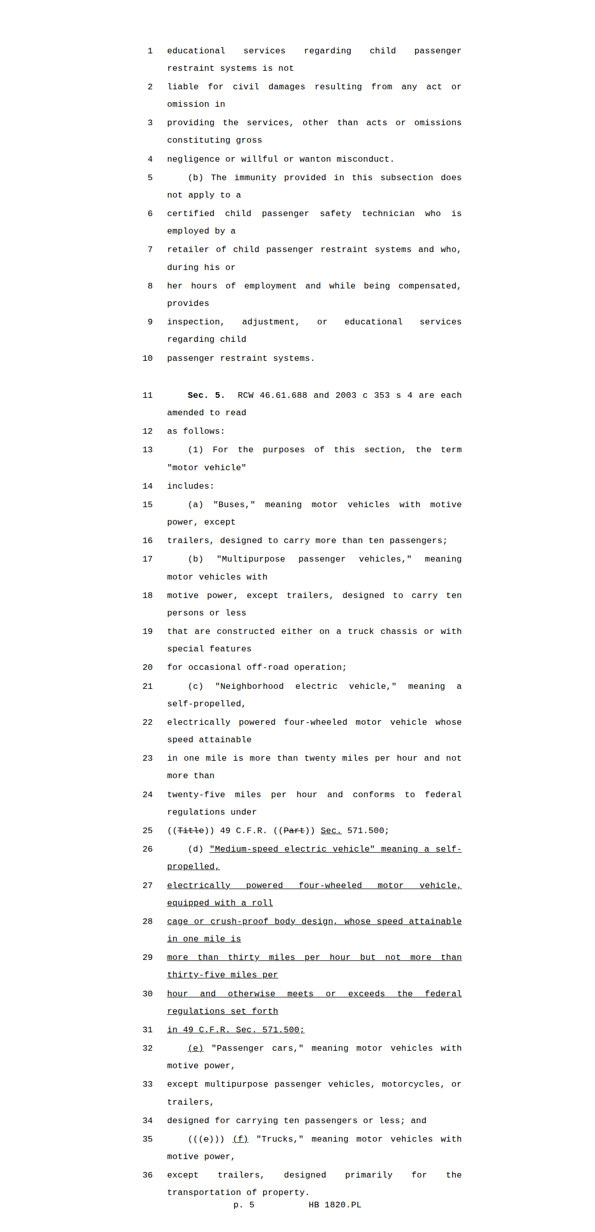| 1 | educational services regarding child passenger restraint systems is not |
| 2 | liable for civil damages resulting from any act or omission in |
| 3 | providing the services, other than acts or omissions constituting gross |
| 4 | negligence or willful or wanton misconduct. |
| 5 | (b) The immunity provided in this subsection does not apply to a |
| 6 | certified child passenger safety technician who is employed by a |
| 7 | retailer of child passenger restraint systems and who, during his or |
| 8 | her hours of employment and while being compensated, provides |
| 9 | inspection, adjustment, or educational services regarding child |
| 10 | passenger restraint systems. |
| 11 | Sec. 5. RCW 46.61.688 and 2003 c 353 s 4 are each amended to read |
| 12 | as follows: |
| 13 | (1) For the purposes of this section, the term "motor vehicle" |
| 14 | includes: |
| 15 | (a) "Buses," meaning motor vehicles with motive power, except |
| 16 | trailers, designed to carry more than ten passengers; |
| 17 | (b) "Multipurpose passenger vehicles," meaning motor vehicles with |
| 18 | motive power, except trailers, designed to carry ten persons or less |
| 19 | that are constructed either on a truck chassis or with special features |
| 20 | for occasional off-road operation; |
| 21 | (c) "Neighborhood electric vehicle," meaning a self-propelled, |
| 22 | electrically powered four-wheeled motor vehicle whose speed attainable |
| 23 | in one mile is more than twenty miles per hour and not more than |
| 24 | twenty-five miles per hour and conforms to federal regulations under |
| 25 | (( Title )) 49 C.F.R. (( Part )) Sec. 571.500; |
| 26 | (d) "Medium-speed electric vehicle" meaning a self-propelled, |
| 27 | electrically powered four-wheeled motor vehicle, equipped with a roll |
| 28 | cage or crush-proof body design, whose speed attainable in one mile is |
| 29 | more than thirty miles per hour but not more than thirty-five miles per |
| 30 | hour and otherwise meets or exceeds the federal regulations set forth |
| 31 | in 49 C.F.R. Sec. 571.500; |
| 32 | (e) "Passenger cars," meaning motor vehicles with motive power, |
| 33 | except multipurpose passenger vehicles, motorcycles, or trailers, |
| 34 | designed for carrying ten passengers or less; and |
| 35 | ((( e ))) (f) "Trucks," meaning motor vehicles with motive power, |
| 36 | except trailers, designed primarily for the transportation of property. |
p. 5 HB 1820.PL